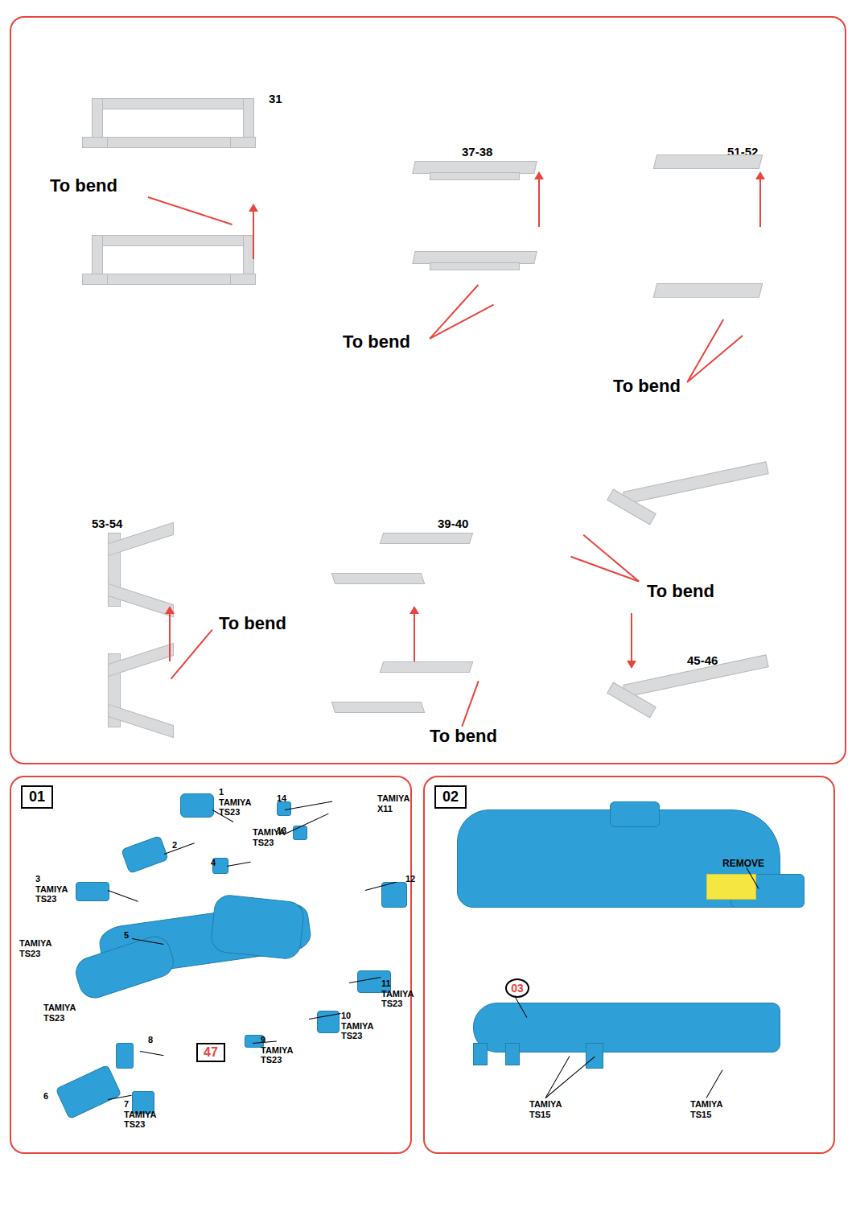31
To bend
37-38
To bend
51-52
To bend
53-54
To bend
39-40
To bend
45-46
To bend
01
1
TAMIYA
TS23
2
TAMIYA
TS23
3
TAMIYA
TS23
4
TAMIYA
TS23
5
12
14
13
TAMIYA
X11
11
TAMIYA
TS23
10
TAMIYA
TS23
9
TAMIYA
TS23
8
TAMIYA
TS23
6
7
TAMIYA
TS23
47
02
REMOVE
03
TAMIYA
TS15
TAMIYA
TS15